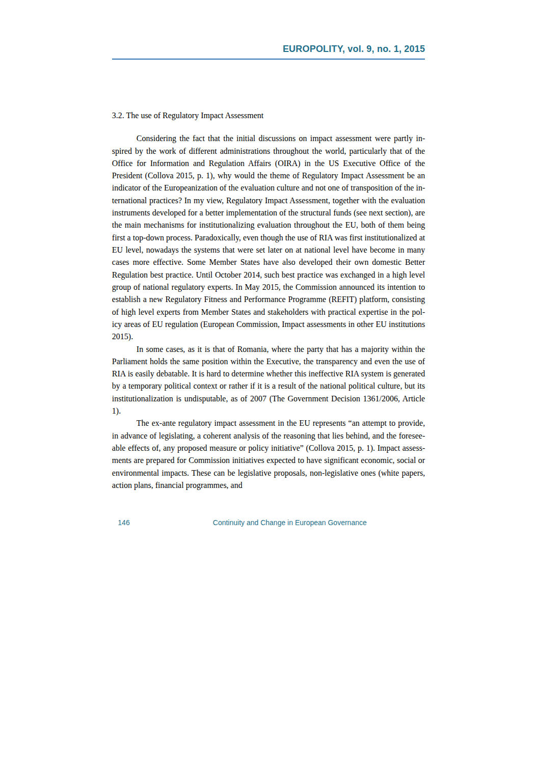EUROPOLITY, vol. 9, no. 1, 2015
3.2. The use of Regulatory Impact Assessment
Considering the fact that the initial discussions on impact assessment were partly inspired by the work of different administrations throughout the world, particularly that of the Office for Information and Regulation Affairs (OIRA) in the US Executive Office of the President (Collova 2015, p. 1), why would the theme of Regulatory Impact Assessment be an indicator of the Europeanization of the evaluation culture and not one of transposition of the international practices? In my view, Regulatory Impact Assessment, together with the evaluation instruments developed for a better implementation of the structural funds (see next section), are the main mechanisms for institutionalizing evaluation throughout the EU, both of them being first a top-down process. Paradoxically, even though the use of RIA was first institutionalized at EU level, nowadays the systems that were set later on at national level have become in many cases more effective. Some Member States have also developed their own domestic Better Regulation best practice. Until October 2014, such best practice was exchanged in a high level group of national regulatory experts. In May 2015, the Commission announced its intention to establish a new Regulatory Fitness and Performance Programme (REFIT) platform, consisting of high level experts from Member States and stakeholders with practical expertise in the policy areas of EU regulation (European Commission, Impact assessments in other EU institutions 2015).
In some cases, as it is that of Romania, where the party that has a majority within the Parliament holds the same position within the Executive, the transparency and even the use of RIA is easily debatable. It is hard to determine whether this ineffective RIA system is generated by a temporary political context or rather if it is a result of the national political culture, but its institutionalization is undisputable, as of 2007 (The Government Decision 1361/2006, Article 1).
The ex-ante regulatory impact assessment in the EU represents “an attempt to provide, in advance of legislating, a coherent analysis of the reasoning that lies behind, and the foreseeable effects of, any proposed measure or policy initiative” (Collova 2015, p. 1). Impact assessments are prepared for Commission initiatives expected to have significant economic, social or environmental impacts. These can be legislative proposals, non-legislative ones (white papers, action plans, financial programmes, and
146
Continuity and Change in European Governance